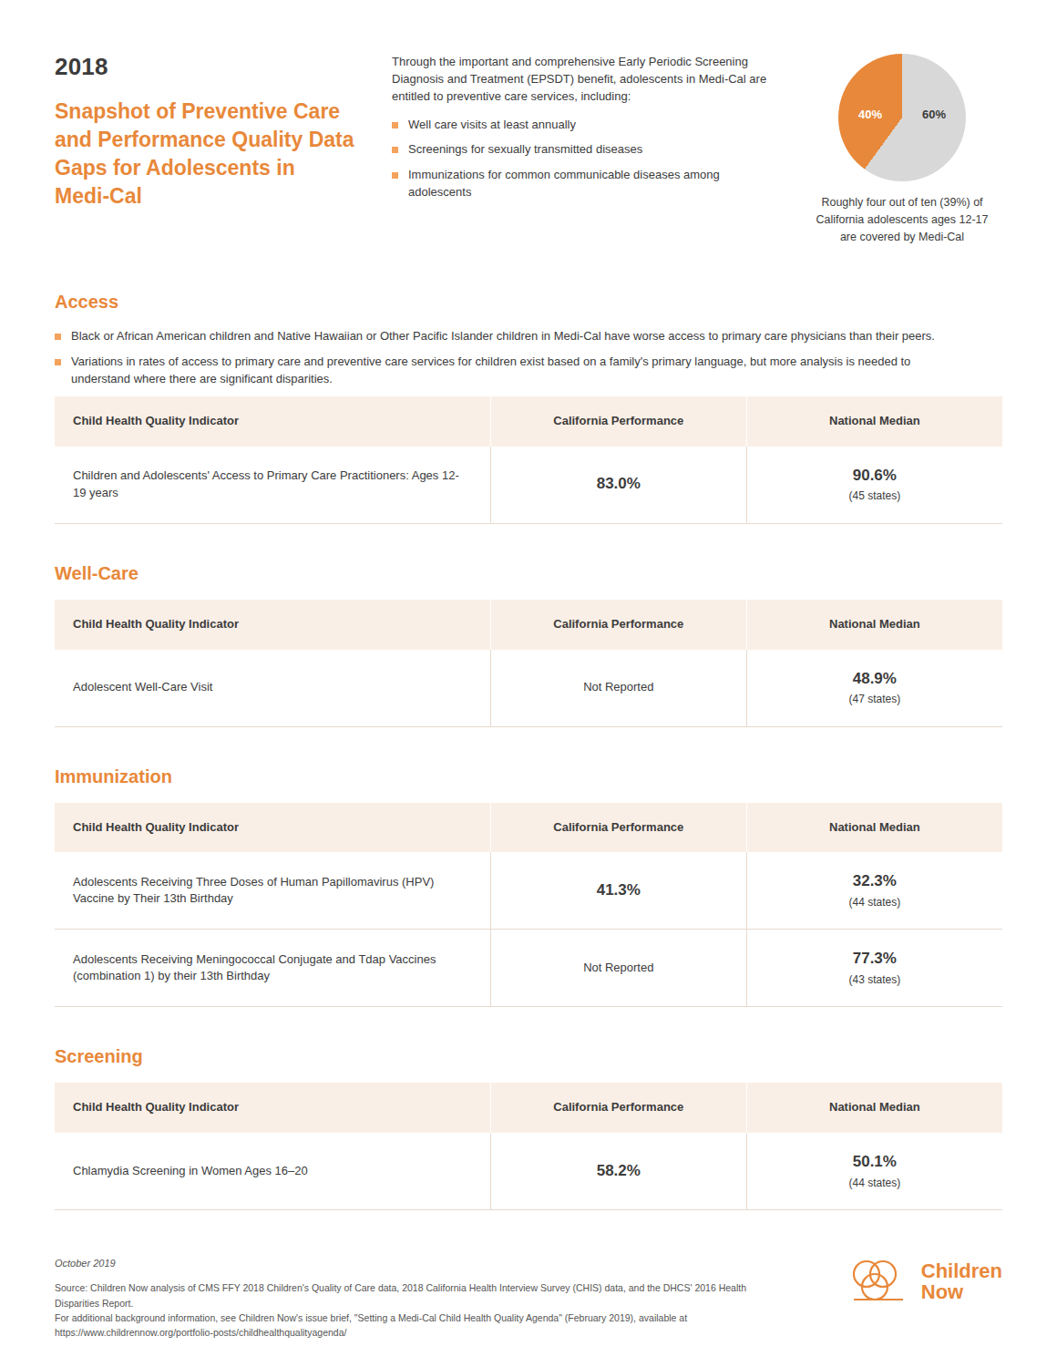2018
Snapshot of Preventive Care and Performance Quality Data Gaps for Adolescents in Medi-Cal
Through the important and comprehensive Early Periodic Screening Diagnosis and Treatment (EPSDT) benefit, adolescents in Medi-Cal are entitled to preventive care services, including:
Well care visits at least annually
Screenings for sexually transmitted diseases
Immunizations for common communicable diseases among adolescents
40% 60%
Roughly four out of ten (39%) of California adolescents ages 12-17 are covered by Medi-Cal
Access
Black or African American children and Native Hawaiian or Other Pacific Islander children in Medi-Cal have worse access to primary care physicians than their peers.
Variations in rates of access to primary care and preventive care services for children exist based on a family's primary language, but more analysis is needed to understand where there are significant disparities.
| Child Health Quality Indicator | California Performance | National Median |
| --- | --- | --- |
| Children and Adolescents' Access to Primary Care Practitioners: Ages 12-19 years | 83.0% | 90.6% (45 states) |
Well-Care
| Child Health Quality Indicator | California Performance | National Median |
| --- | --- | --- |
| Adolescent Well-Care Visit | Not Reported | 48.9% (47 states) |
Immunization
| Child Health Quality Indicator | California Performance | National Median |
| --- | --- | --- |
| Adolescents Receiving Three Doses of Human Papillomavirus (HPV) Vaccine by Their 13th Birthday | 41.3% | 32.3% (44 states) |
| Adolescents Receiving Meningococcal Conjugate and Tdap Vaccines (combination 1) by their 13th Birthday | Not Reported | 77.3% (43 states) |
Screening
| Child Health Quality Indicator | California Performance | National Median |
| --- | --- | --- |
| Chlamydia Screening in Women Ages 16–20 | 58.2% | 50.1% (44 states) |
October 2019
Source: Children Now analysis of CMS FFY 2018 Children's Quality of Care data, 2018 California Health Interview Survey (CHIS) data, and the DHCS' 2016 Health Disparities Report.
For additional background information, see Children Now's issue brief, "Setting a Medi-Cal Child Health Quality Agenda" (February 2019), available at https://www.childrennow.org/portfolio-posts/childhealthqualityagenda/
Children
Now